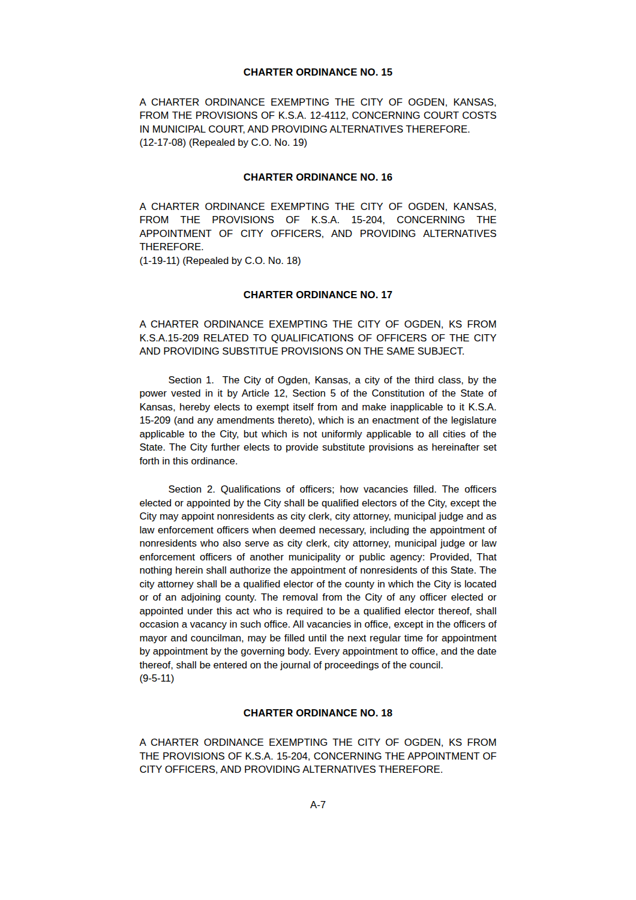CHARTER ORDINANCE NO. 15
A CHARTER ORDINANCE EXEMPTING THE CITY OF OGDEN, KANSAS, FROM THE PROVISIONS OF K.S.A. 12-4112, CONCERNING COURT COSTS IN MUNICIPAL COURT, AND PROVIDING ALTERNATIVES THEREFORE.
(12-17-08) (Repealed by C.O. No. 19)
CHARTER ORDINANCE NO. 16
A CHARTER ORDINANCE EXEMPTING THE CITY OF OGDEN, KANSAS, FROM THE PROVISIONS OF K.S.A. 15-204, CONCERNING THE APPOINTMENT OF CITY OFFICERS, AND PROVIDING ALTERNATIVES THEREFORE.
(1-19-11) (Repealed by C.O. No. 18)
CHARTER ORDINANCE NO. 17
A CHARTER ORDINANCE EXEMPTING THE CITY OF OGDEN, KS FROM K.S.A.15-209 RELATED TO QUALIFICATIONS OF OFFICERS OF THE CITY AND PROVIDING SUBSTITUE PROVISIONS ON THE SAME SUBJECT.
Section 1. The City of Ogden, Kansas, a city of the third class, by the power vested in it by Article 12, Section 5 of the Constitution of the State of Kansas, hereby elects to exempt itself from and make inapplicable to it K.S.A. 15-209 (and any amendments thereto), which is an enactment of the legislature applicable to the City, but which is not uniformly applicable to all cities of the State. The City further elects to provide substitute provisions as hereinafter set forth in this ordinance.
Section 2. Qualifications of officers; how vacancies filled. The officers elected or appointed by the City shall be qualified electors of the City, except the City may appoint nonresidents as city clerk, city attorney, municipal judge and as law enforcement officers when deemed necessary, including the appointment of nonresidents who also serve as city clerk, city attorney, municipal judge or law enforcement officers of another municipality or public agency: Provided, That nothing herein shall authorize the appointment of nonresidents of this State. The city attorney shall be a qualified elector of the county in which the City is located or of an adjoining county. The removal from the City of any officer elected or appointed under this act who is required to be a qualified elector thereof, shall occasion a vacancy in such office. All vacancies in office, except in the officers of mayor and councilman, may be filled until the next regular time for appointment by appointment by the governing body. Every appointment to office, and the date thereof, shall be entered on the journal of proceedings of the council.
(9-5-11)
CHARTER ORDINANCE NO. 18
A CHARTER ORDINANCE EXEMPTING THE CITY OF OGDEN, KS FROM THE PROVISIONS OF K.S.A. 15-204, CONCERNING THE APPOINTMENT OF CITY OFFICERS, AND PROVIDING ALTERNATIVES THEREFORE.
A-7